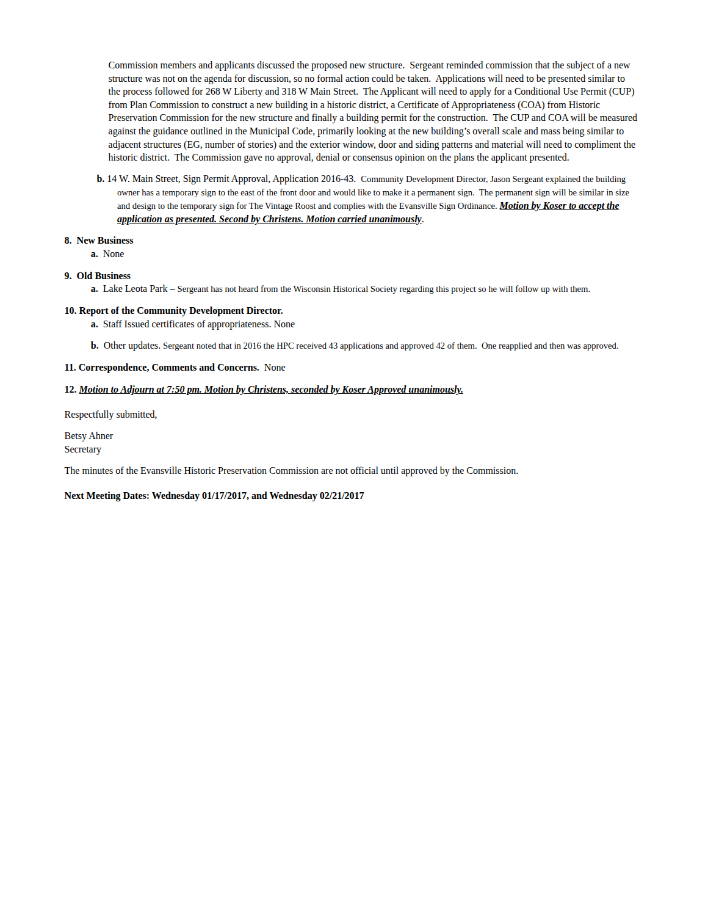Commission members and applicants discussed the proposed new structure. Sergeant reminded commission that the subject of a new structure was not on the agenda for discussion, so no formal action could be taken. Applications will need to be presented similar to the process followed for 268 W Liberty and 318 W Main Street. The Applicant will need to apply for a Conditional Use Permit (CUP) from Plan Commission to construct a new building in a historic district, a Certificate of Appropriateness (COA) from Historic Preservation Commission for the new structure and finally a building permit for the construction. The CUP and COA will be measured against the guidance outlined in the Municipal Code, primarily looking at the new building’s overall scale and mass being similar to adjacent structures (EG, number of stories) and the exterior window, door and siding patterns and material will need to compliment the historic district. The Commission gave no approval, denial or consensus opinion on the plans the applicant presented.
b. 14 W. Main Street, Sign Permit Approval, Application 2016-43. Community Development Director, Jason Sergeant explained the building owner has a temporary sign to the east of the front door and would like to make it a permanent sign. The permanent sign will be similar in size and design to the temporary sign for The Vintage Roost and complies with the Evansville Sign Ordinance. Motion by Koser to accept the application as presented. Second by Christens. Motion carried unanimously.
8. New Business
a. None
9. Old Business
a. Lake Leota Park – Sergeant has not heard from the Wisconsin Historical Society regarding this project so he will follow up with them.
10. Report of the Community Development Director.
a. Staff Issued certificates of appropriateness. None
b. Other updates. Sergeant noted that in 2016 the HPC received 43 applications and approved 42 of them. One reapplied and then was approved.
11. Correspondence, Comments and Concerns. None
12. Motion to Adjourn at 7:50 pm. Motion by Christens, seconded by Koser Approved unanimously.
Respectfully submitted,
Betsy Ahner
Secretary
The minutes of the Evansville Historic Preservation Commission are not official until approved by the Commission.
Next Meeting Dates: Wednesday 01/17/2017, and Wednesday 02/21/2017